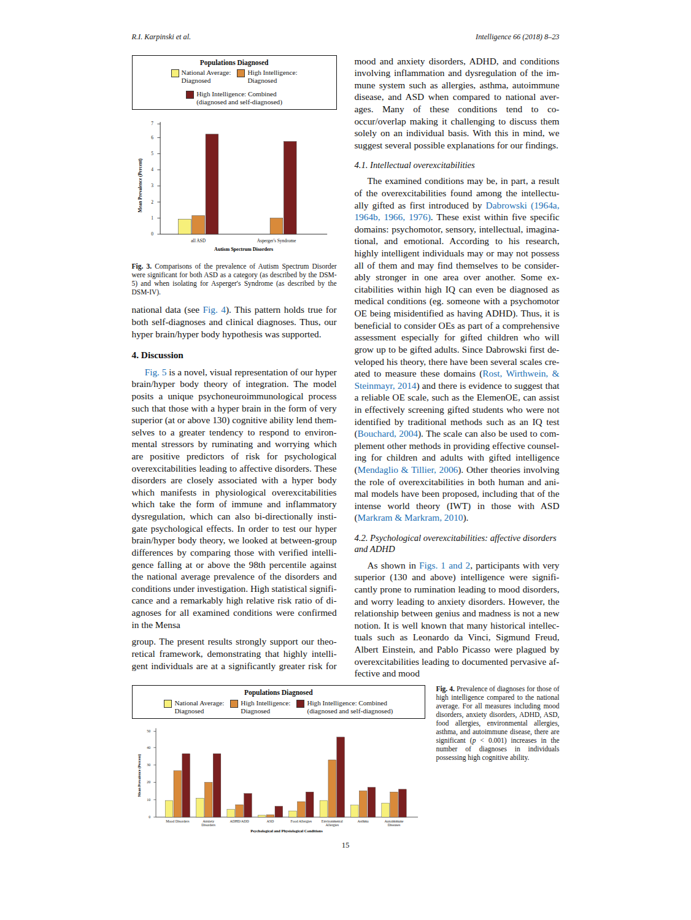R.I. Karpinski et al.
Intelligence 66 (2018) 8–23
Populations Diagnosed
National Average:
Diagnosed
High Intelligence:
Diagnosed
High Intelligence: Combined
(diagnosed and self-diagnosed)
0 1 2 3 4 5 6 7 Mean Prevalence (Percent) all ASD Asperger's Syndrome Autism Spectrum Disorders
Fig. 3. Comparisons of the prevalence of Autism Spectrum Disorder were significant for both ASD as a category (as described by the DSM-5) and when isolating for Asperger's Syndrome (as described by the DSM-IV).
national data (see Fig. 4). This pattern holds true for both self-diagnoses and clinical diagnoses. Thus, our hyper brain/hyper body hypothesis was supported.
4. Discussion
Fig. 5 is a novel, visual representation of our hyper brain/hyper body theory of integration. The model posits a unique psychoneuroimmunological process such that those with a hyper brain in the form of very superior (at or above 130) cognitive ability lend themselves to a greater tendency to respond to environmental stressors by ruminating and worrying which are positive predictors of risk for psychological overexcitabilities leading to affective disorders. These disorders are closely associated with a hyper body which manifests in physiological overexcitabilities which take the form of immune and inflammatory dysregulation, which can also bi-directionally instigate psychological effects. In order to test our hyper brain/hyper body theory, we looked at between-group differences by comparing those with verified intelligence falling at or above the 98th percentile against the national average prevalence of the disorders and conditions under investigation. High statistical significance and a remarkably high relative risk ratio of diagnoses for all examined conditions were confirmed in the Mensa
group. The present results strongly support our theoretical framework, demonstrating that highly intelligent individuals are at a significantly greater risk for mood and anxiety disorders, ADHD, and conditions involving inflammation and dysregulation of the immune system such as allergies, asthma, autoimmune disease, and ASD when compared to national averages. Many of these conditions tend to co-occur/overlap making it challenging to discuss them solely on an individual basis. With this in mind, we suggest several possible explanations for our findings.
4.1. Intellectual overexcitabilities
The examined conditions may be, in part, a result of the overexcitabilities found among the intellectually gifted as first introduced by Dabrowski (1964a, 1964b, 1966, 1976). These exist within five specific domains: psychomotor, sensory, intellectual, imaginational, and emotional. According to his research, highly intelligent individuals may or may not possess all of them and may find themselves to be considerably stronger in one area over another. Some excitabilities within high IQ can even be diagnosed as medical conditions (eg. someone with a psychomotor OE being misidentified as having ADHD). Thus, it is beneficial to consider OEs as part of a comprehensive assessment especially for gifted children who will grow up to be gifted adults. Since Dabrowski first developed his theory, there have been several scales created to measure these domains (Rost, Wirthwein, & Steinmayr, 2014) and there is evidence to suggest that a reliable OE scale, such as the ElemenOE, can assist in effectively screening gifted students who were not identified by traditional methods such as an IQ test (Bouchard, 2004). The scale can also be used to complement other methods in providing effective counseling for children and adults with gifted intelligence (Mendaglio & Tillier, 2006). Other theories involving the role of overexcitabilities in both human and animal models have been proposed, including that of the intense world theory (IWT) in those with ASD (Markram & Markram, 2010).
4.2. Psychological overexcitabilities: affective disorders and ADHD
As shown in Figs. 1 and 2, participants with very superior (130 and above) intelligence were significantly prone to rumination leading to mood disorders, and worry leading to anxiety disorders. However, the relationship between genius and madness is not a new notion. It is well known that many historical intellectuals such as Leonardo da Vinci, Sigmund Freud, Albert Einstein, and Pablo Picasso were plagued by overexcitabilities leading to documented pervasive affective and mood
Populations Diagnosed
National Average:
Diagnosed
High Intelligence:
Diagnosed
High Intelligence: Combined
(diagnosed and self-diagnosed)
0 10 20 30 40 50 Mean Prevalence (Percent) Mood Disorders Anxiety Disorders ADHD/ADD ASD Food Allergies Environmental Allergies Asthma Autoimmune Diseases Psychological and Physiological Conditions
Fig. 4. Prevalence of diagnoses for those of high intelligence compared to the national average. For all measures including mood disorders, anxiety disorders, ADHD, ASD, food allergies, environmental allergies, asthma, and autoimmune disease, there are significant (p < 0.001) increases in the number of diagnoses in individuals possessing high cognitive ability.
15